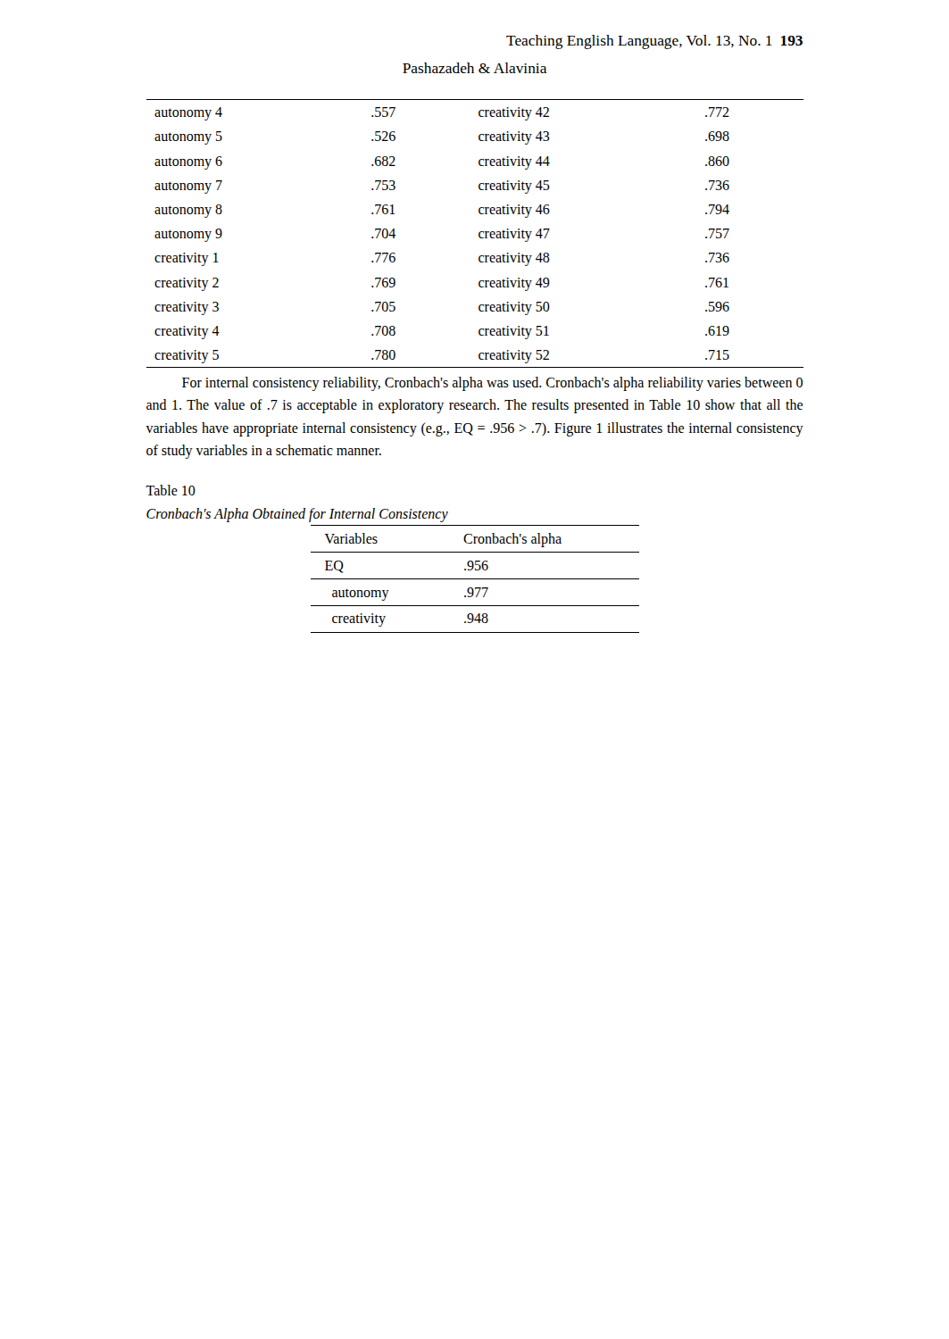Teaching English Language, Vol. 13, No. 1 193
Pashazadeh & Alavinia
| autonomy 4 | .557 | creativity 42 | .772 |
| autonomy 5 | .526 | creativity 43 | .698 |
| autonomy 6 | .682 | creativity 44 | .860 |
| autonomy 7 | .753 | creativity 45 | .736 |
| autonomy 8 | .761 | creativity 46 | .794 |
| autonomy 9 | .704 | creativity 47 | .757 |
| creativity 1 | .776 | creativity 48 | .736 |
| creativity 2 | .769 | creativity 49 | .761 |
| creativity 3 | .705 | creativity 50 | .596 |
| creativity 4 | .708 | creativity 51 | .619 |
| creativity 5 | .780 | creativity 52 | .715 |
For internal consistency reliability, Cronbach's alpha was used. Cronbach's alpha reliability varies between 0 and 1. The value of .7 is acceptable in exploratory research. The results presented in Table 10 show that all the variables have appropriate internal consistency (e.g., EQ = .956 > .7). Figure 1 illustrates the internal consistency of study variables in a schematic manner.
Table 10 Cronbach's Alpha Obtained for Internal Consistency
| Variables | Cronbach's alpha |
| --- | --- |
| EQ | .956 |
| autonomy | .977 |
| creativity | .948 |